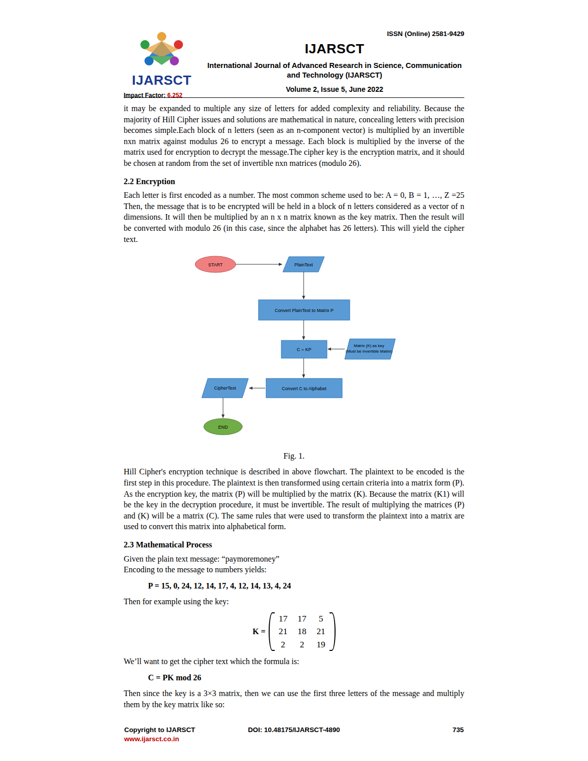IJARSCT
Impact Factor: 6.252
ISSN (Online) 2581-9429
IJARSCT
International Journal of Advanced Research in Science, Communication and Technology (IJARSCT)
Volume 2, Issue 5, June 2022
it may be expanded to multiple any size of letters for added complexity and reliability. Because the majority of Hill Cipher issues and solutions are mathematical in nature, concealing letters with precision becomes simple.Each block of n letters (seen as an n-component vector) is multiplied by an invertible nxn matrix against modulus 26 to encrypt a message. Each block is multiplied by the inverse of the matrix used for encryption to decrypt the message.The cipher key is the encryption matrix, and it should be chosen at random from the set of invertible nxn matrices (modulo 26).
2.2 Encryption
Each letter is first encoded as a number. The most common scheme used to be: A = 0, B = 1, …, Z =25 Then, the message that is to be encrypted will be held in a block of n letters considered as a vector of n dimensions. It will then be multiplied by an n x n matrix known as the key matrix. Then the result will be converted with modulo 26 (in this case, since the alphabet has 26 letters). This will yield the cipher text.
START PlainText Convert PlainText to Matrix P C = KP Matrix (K) as key (Must be Invertible Matrix) Convert C to Alphabet CipherText END
Fig. 1.
Hill Cipher's encryption technique is described in above flowchart. The plaintext to be encoded is the first step in this procedure. The plaintext is then transformed using certain criteria into a matrix form (P). As the encryption key, the matrix (P) will be multiplied by the matrix (K). Because the matrix (K1) will be the key in the decryption procedure, it must be invertible. The result of multiplying the matrices (P) and (K) will be a matrix (C). The same rules that were used to transform the plaintext into a matrix are used to convert this matrix into alphabetical form.
2.3 Mathematical Process
Given the plain text message: “paymoremoney”
Encoding to the message to numbers yields:
P = 15, 0, 24, 12, 14, 17, 4, 12, 14, 13, 4, 24
Then for example using the key:
K =
| 17 | 17 | 5 |
| 21 | 18 | 21 |
| 2 | 2 | 19 |
We’ll want to get the cipher text which the formula is:
C = PK mod 26
Then since the key is a 3×3 matrix, then we can use the first three letters of the message and multiply them by the key matrix like so:
| Copyright to IJARSCT www.ijarsct.co.in | DOI: 10.48175/IJARSCT-4890 | 735 |